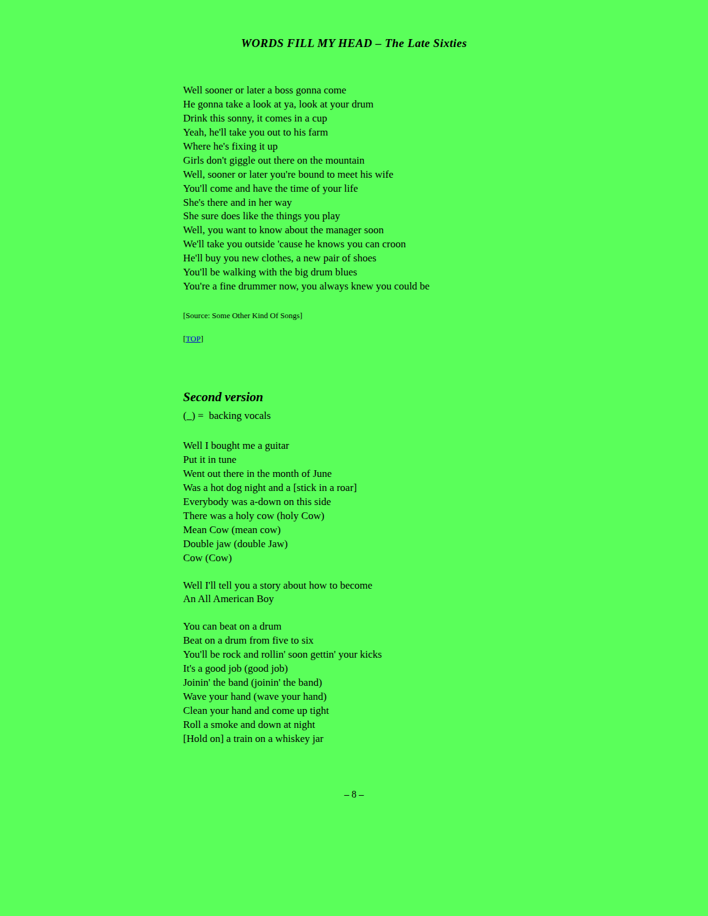WORDS FILL MY HEAD – The Late Sixties
Well sooner or later a boss gonna come
He gonna take a look at ya, look at your drum
Drink this sonny, it comes in a cup
Yeah, he'll take you out to his farm
Where he's fixing it up
Girls don't giggle out there on the mountain
Well, sooner or later you're bound to meet his wife
You'll come and have the time of your life
She's there and in her way
She sure does like the things you play
Well, you want to know about the manager soon
We'll take you outside 'cause he knows you can croon
He'll buy you new clothes, a new pair of shoes
You'll be walking with the big drum blues
You're a fine drummer now, you always knew you could be
[Source: Some Other Kind Of Songs]
[TOP]
Second version
(_) = backing vocals
Well I bought me a guitar
Put it in tune
Went out there in the month of June
Was a hot dog night and a [stick in a roar]
Everybody was a-down on this side
There was a holy cow (holy Cow)
Mean Cow (mean cow)
Double jaw (double Jaw)
Cow (Cow)
Well I'll tell you a story about how to become
An All American Boy
You can beat on a drum
Beat on a drum from five to six
You'll be rock and rollin' soon gettin' your kicks
It's a good job (good job)
Joinin' the band (joinin' the band)
Wave your hand (wave your hand)
Clean your hand and come up tight
Roll a smoke and down at night
[Hold on] a train on a whiskey jar
– 8 –